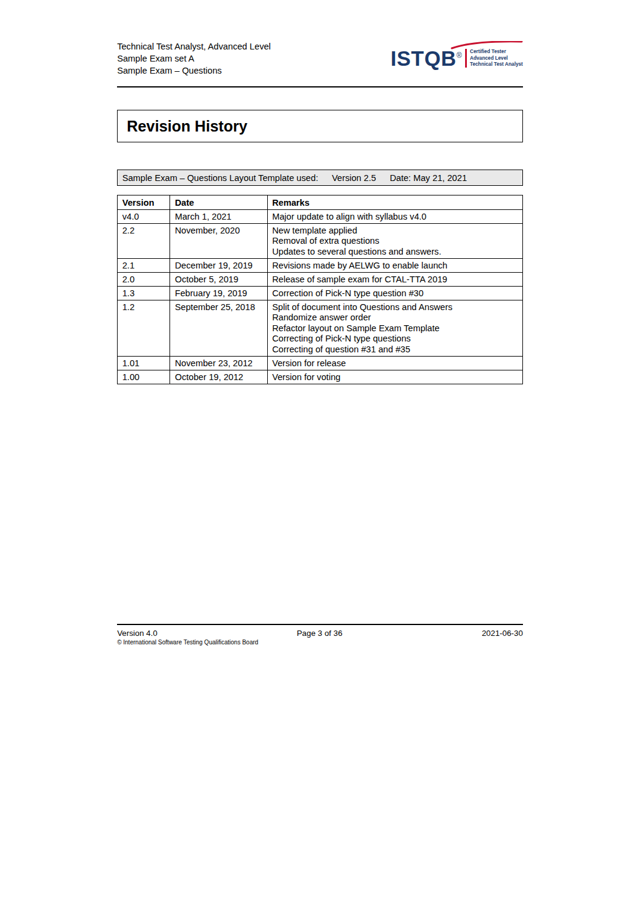Technical Test Analyst, Advanced Level
Sample Exam set A
Sample Exam – Questions
ISTQB®
Certified Tester
Advanced Level
Technical Test Analyst
Revision History
Sample Exam – Questions Layout Template used: Version 2.5 Date: May 21, 2021
| Version | Date | Remarks |
| --- | --- | --- |
| v4.0 | March 1, 2021 | Major update to align with syllabus v4.0 |
| 2.2 | November, 2020 | New template applied Removal of extra questions Updates to several questions and answers. |
| 2.1 | December 19, 2019 | Revisions made by AELWG to enable launch |
| 2.0 | October 5, 2019 | Release of sample exam for CTAL-TTA 2019 |
| 1.3 | February 19, 2019 | Correction of Pick-N type question #30 |
| 1.2 | September 25, 2018 | Split of document into Questions and Answers Randomize answer order Refactor layout on Sample Exam Template Correcting of Pick-N type questions Correcting of question #31 and #35 |
| 1.01 | November 23, 2012 | Version for release |
| 1.00 | October 19, 2012 | Version for voting |
Version 4.0 Page 3 of 36 2021-06-30
© International Software Testing Qualifications Board